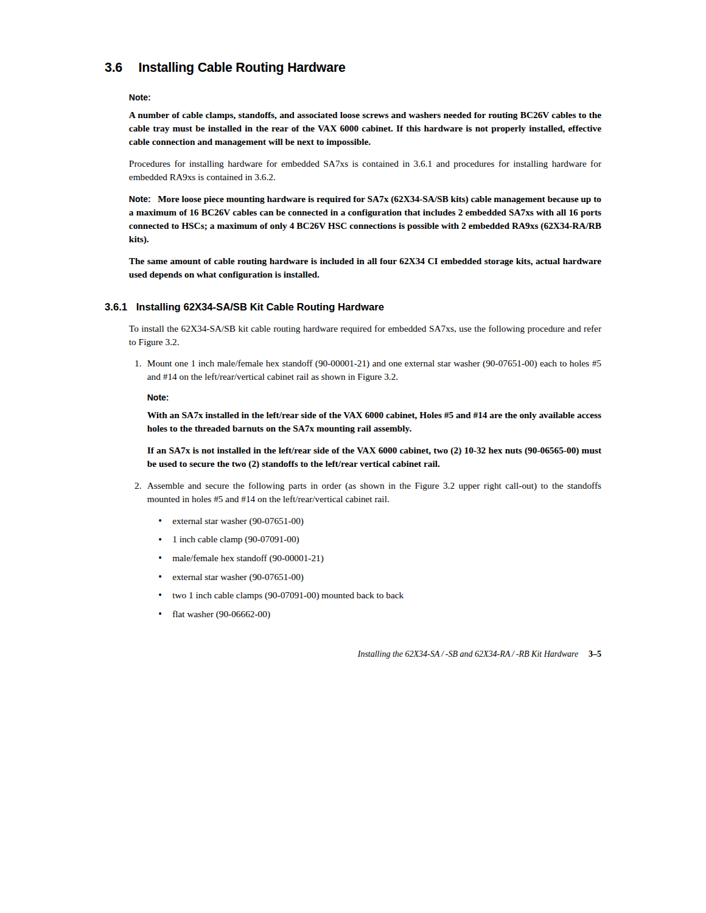3.6 Installing Cable Routing Hardware
Note:
A number of cable clamps, standoffs, and associated loose screws and washers needed for routing BC26V cables to the cable tray must be installed in the rear of the VAX 6000 cabinet. If this hardware is not properly installed, effective cable connection and management will be next to impossible.
Procedures for installing hardware for embedded SA7xs is contained in 3.6.1 and procedures for installing hardware for embedded RA9xs is contained in 3.6.2.
Note: More loose piece mounting hardware is required for SA7x (62X34-SA/SB kits) cable management because up to a maximum of 16 BC26V cables can be connected in a configuration that includes 2 embedded SA7xs with all 16 ports connected to HSCs; a maximum of only 4 BC26V HSC connections is possible with 2 embedded RA9xs (62X34-RA/RB kits).
The same amount of cable routing hardware is included in all four 62X34 CI embedded storage kits, actual hardware used depends on what configuration is installed.
3.6.1 Installing 62X34-SA/SB Kit Cable Routing Hardware
To install the 62X34-SA/SB kit cable routing hardware required for embedded SA7xs, use the following procedure and refer to Figure 3.2.
Mount one 1 inch male/female hex standoff (90-00001-21) and one external star washer (90-07651-00) each to holes #5 and #14 on the left/rear/vertical cabinet rail as shown in Figure 3.2.
Note:
With an SA7x installed in the left/rear side of the VAX 6000 cabinet, Holes #5 and #14 are the only available access holes to the threaded barnuts on the SA7x mounting rail assembly.
If an SA7x is not installed in the left/rear side of the VAX 6000 cabinet, two (2) 10-32 hex nuts (90-06565-00) must be used to secure the two (2) standoffs to the left/rear vertical cabinet rail.
Assemble and secure the following parts in order (as shown in the Figure 3.2 upper right call-out) to the standoffs mounted in holes #5 and #14 on the left/rear/vertical cabinet rail.
external star washer (90-07651-00)
1 inch cable clamp (90-07091-00)
male/female hex standoff (90-00001-21)
external star washer (90-07651-00)
two 1 inch cable clamps (90-07091-00) mounted back to back
flat washer (90-06662-00)
Installing the 62X34-SA / -SB and 62X34-RA / -RB Kit Hardware3–5